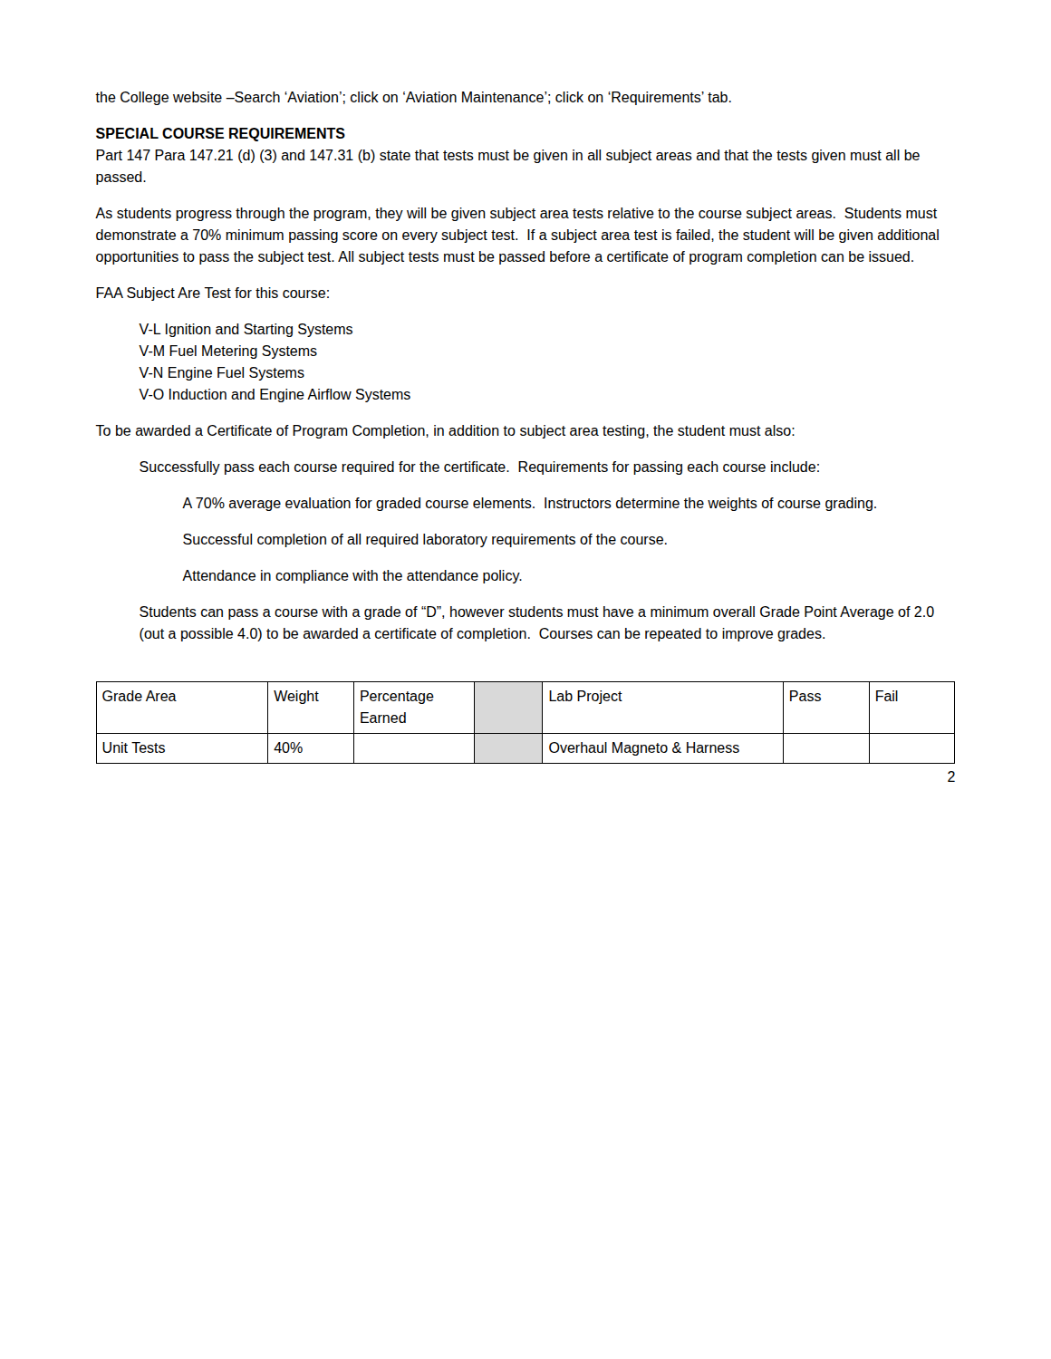the College website –Search ‘Aviation’; click on ‘Aviation Maintenance’; click on ‘Requirements’ tab.
SPECIAL COURSE REQUIREMENTS
Part 147 Para 147.21 (d) (3) and 147.31 (b) state that tests must be given in all subject areas and that the tests given must all be passed.
As students progress through the program, they will be given subject area tests relative to the course subject areas. Students must demonstrate a 70% minimum passing score on every subject test. If a subject area test is failed, the student will be given additional opportunities to pass the subject test. All subject tests must be passed before a certificate of program completion can be issued.
FAA Subject Are Test for this course:
V-L Ignition and Starting Systems
V-M Fuel Metering Systems
V-N Engine Fuel Systems
V-O Induction and Engine Airflow Systems
To be awarded a Certificate of Program Completion, in addition to subject area testing, the student must also:
Successfully pass each course required for the certificate. Requirements for passing each course include:
A 70% average evaluation for graded course elements. Instructors determine the weights of course grading.
Successful completion of all required laboratory requirements of the course.
Attendance in compliance with the attendance policy.
Students can pass a course with a grade of “D”, however students must have a minimum overall Grade Point Average of 2.0 (out a possible 4.0) to be awarded a certificate of completion. Courses can be repeated to improve grades.
| Grade Area | Weight | Percentage Earned | | Lab Project | Pass | Fail |
| Unit Tests | 40% | | | Overhaul Magneto & Harness | | |
2